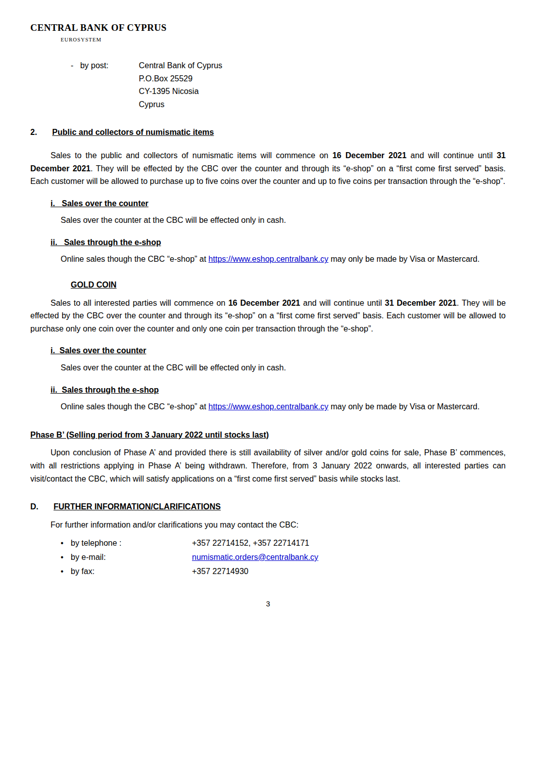CENTRAL BANK OF CYPRUS
EUROSYSTEM
| - by post: | Central Bank of Cyprus |
| | P.O.Box 25529 |
| | CY-1395 Nicosia |
| | Cyprus |
2. Public and collectors of numismatic items
Sales to the public and collectors of numismatic items will commence on 16 December 2021 and will continue until 31 December 2021. They will be effected by the CBC over the counter and through its “e-shop” on a “first come first served” basis. Each customer will be allowed to purchase up to five coins over the counter and up to five coins per transaction through the “e-shop”.
i. Sales over the counter
Sales over the counter at the CBC will be effected only in cash.
ii. Sales through the e-shop
Online sales though the CBC “e-shop” at https://www.eshop.centralbank.cy may only be made by Visa or Mastercard.
GOLD COIN
Sales to all interested parties will commence on 16 December 2021 and will continue until 31 December 2021. They will be effected by the CBC over the counter and through its “e-shop” on a “first come first served” basis. Each customer will be allowed to purchase only one coin over the counter and only one coin per transaction through the “e-shop”.
i. Sales over the counter
Sales over the counter at the CBC will be effected only in cash.
ii. Sales through the e-shop
Online sales though the CBC “e-shop” at https://www.eshop.centralbank.cy may only be made by Visa or Mastercard.
Phase B’ (Selling period from 3 January 2022 until stocks last)
Upon conclusion of Phase A’ and provided there is still availability of silver and/or gold coins for sale, Phase B’ commences, with all restrictions applying in Phase A’ being withdrawn. Therefore, from 3 January 2022 onwards, all interested parties can visit/contact the CBC, which will satisfy applications on a “first come first served” basis while stocks last.
D. FURTHER INFORMATION/CLARIFICATIONS
For further information and/or clarifications you may contact the CBC:
| • | by telephone : | +357 22714152, +357 22714171 |
| • | by e-mail: | numismatic.orders@centralbank.cy |
| • | by fax: | +357 22714930 |
3